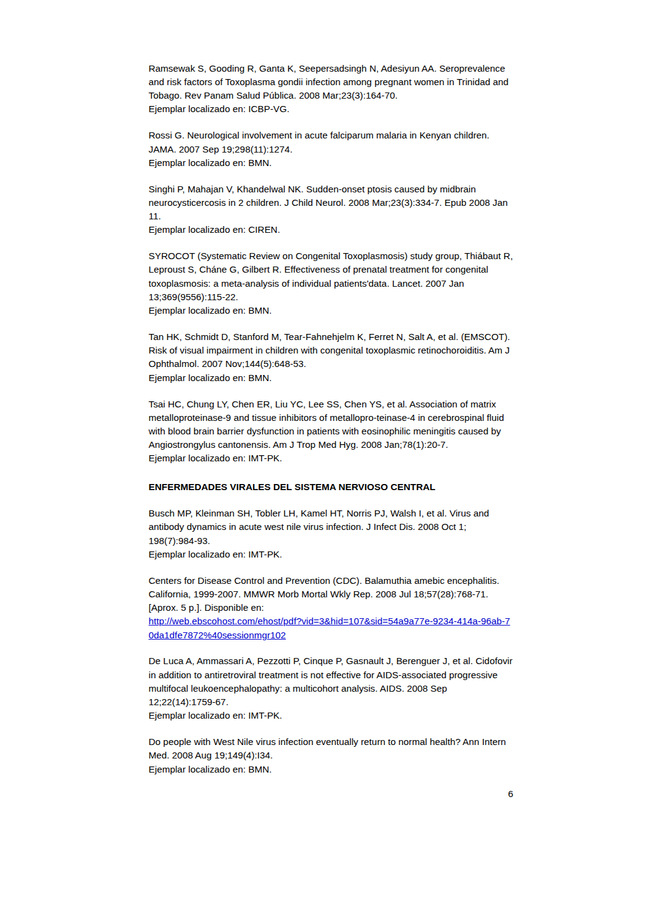Ramsewak S, Gooding R, Ganta K, Seepersadsingh N, Adesiyun AA. Seroprevalence and risk factors of Toxoplasma gondii infection among pregnant women in Trinidad and Tobago. Rev Panam Salud Pública. 2008 Mar;23(3):164-70.
Ejemplar localizado en: ICBP-VG.
Rossi G. Neurological involvement in acute falciparum malaria in Kenyan children. JAMA. 2007 Sep 19;298(11):1274.
Ejemplar localizado en: BMN.
Singhi P, Mahajan V, Khandelwal NK. Sudden-onset ptosis caused by midbrain neurocysticercosis in 2 children. J Child Neurol. 2008 Mar;23(3):334-7. Epub 2008 Jan 11.
Ejemplar localizado en: CIREN.
SYROCOT (Systematic Review on Congenital Toxoplasmosis) study group, Thiábaut R, Leproust S, Cháne G, Gilbert R. Effectiveness of prenatal treatment for congenital toxoplasmosis: a meta-analysis of individual patients'data. Lancet. 2007 Jan 13;369(9556):115-22.
Ejemplar localizado en: BMN.
Tan HK, Schmidt D, Stanford M, Tear-Fahnehjelm K, Ferret N, Salt A, et al. (EMSCOT). Risk of visual impairment in children with congenital toxoplasmic retinochoroiditis. Am J Ophthalmol. 2007 Nov;144(5):648-53.
Ejemplar localizado en: BMN.
Tsai HC, Chung LY, Chen ER, Liu YC, Lee SS, Chen YS, et al. Association of matrix metalloproteinase-9 and tissue inhibitors of metallopro-teinase-4 in cerebrospinal fluid with blood brain barrier dysfunction in patients with eosinophilic meningitis caused by Angiostrongylus cantonensis. Am J Trop Med Hyg. 2008 Jan;78(1):20-7.
Ejemplar localizado en: IMT-PK.
ENFERMEDADES VIRALES DEL SISTEMA NERVIOSO CENTRAL
Busch MP, Kleinman SH, Tobler LH, Kamel HT, Norris PJ, Walsh I, et al. Virus and antibody dynamics in acute west nile virus infection. J Infect Dis. 2008 Oct 1; 198(7):984-93.
Ejemplar localizado en: IMT-PK.
Centers for Disease Control and Prevention (CDC). Balamuthia amebic encephalitis. California, 1999-2007. MMWR Morb Mortal Wkly Rep. 2008 Jul 18;57(28):768-71.[Aprox. 5 p.]. Disponible en:
http://web.ebscohost.com/ehost/pdf?vid=3&hid=107&sid=54a9a77e-9234-414a-96ab-70da1dfe7872%40sessionmgr102
De Luca A, Ammassari A, Pezzotti P, Cinque P, Gasnault J, Berenguer J, et al. Cidofovir in addition to antiretroviral treatment is not effective for AIDS-associated progressive multifocal leukoencephalopathy: a multicohort analysis. AIDS. 2008 Sep 12;22(14):1759-67.
Ejemplar localizado en: IMT-PK.
Do people with West Nile virus infection eventually return to normal health? Ann Intern Med. 2008 Aug 19;149(4):I34.
Ejemplar localizado en: BMN.
6